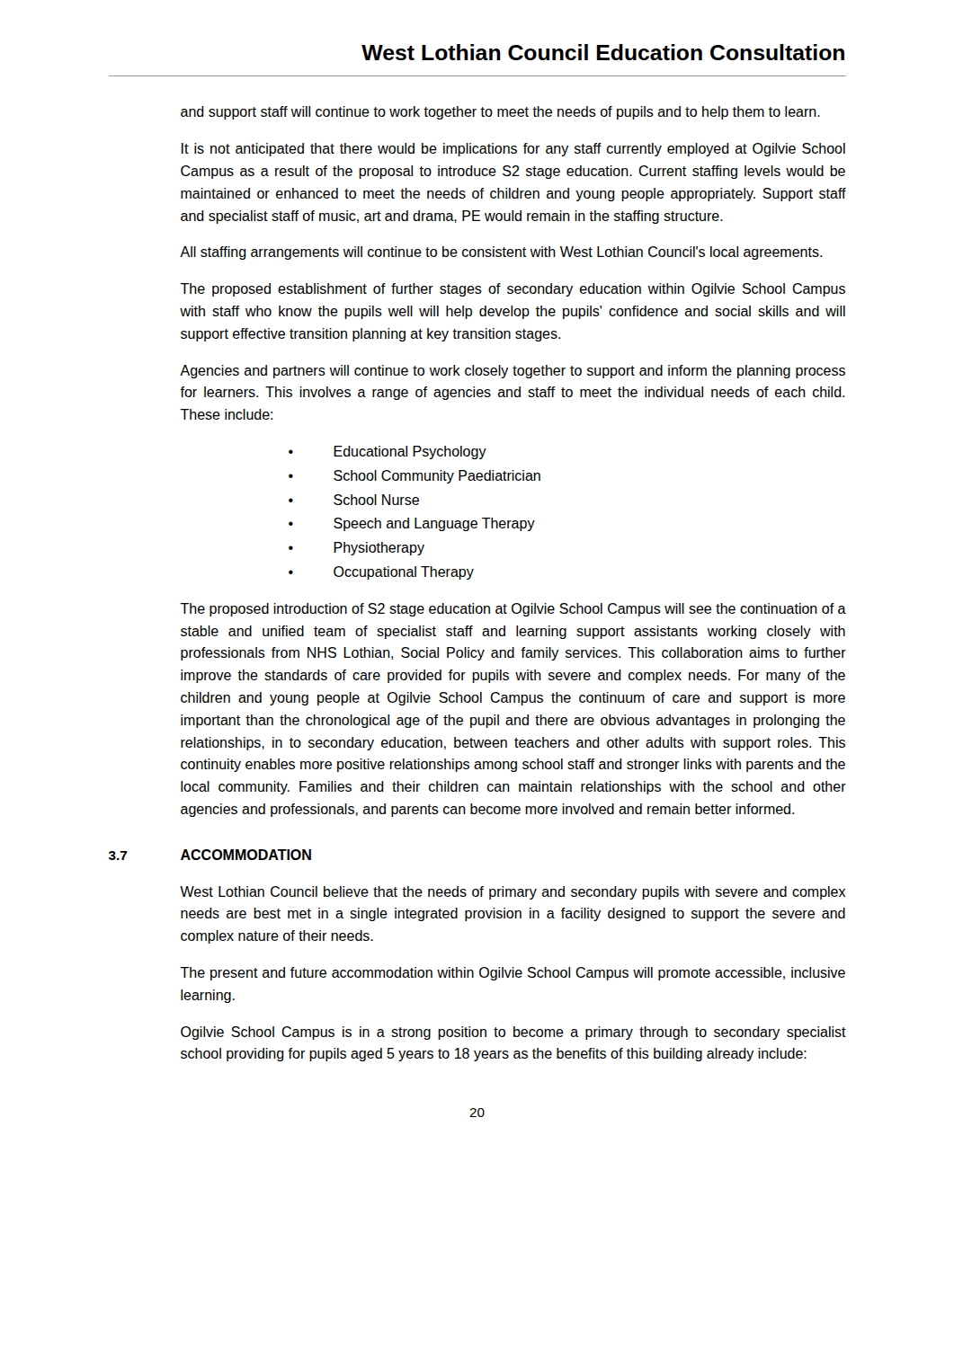West Lothian Council Education Consultation
and support staff will continue to work together to meet the needs of pupils and to help them to learn.
It is not anticipated that there would be implications for any staff currently employed at Ogilvie School Campus as a result of the proposal to introduce S2 stage education. Current staffing levels would be maintained or enhanced to meet the needs of children and young people appropriately. Support staff and specialist staff of music, art and drama, PE would remain in the staffing structure.
All staffing arrangements will continue to be consistent with West Lothian Council's local agreements.
The proposed establishment of further stages of secondary education within Ogilvie School Campus with staff who know the pupils well will help develop the pupils' confidence and social skills and will support effective transition planning at key transition stages.
Agencies and partners will continue to work closely together to support and inform the planning process for learners. This involves a range of agencies and staff to meet the individual needs of each child. These include:
Educational Psychology
School Community Paediatrician
School Nurse
Speech and Language Therapy
Physiotherapy
Occupational Therapy
The proposed introduction of S2 stage education at Ogilvie School Campus will see the continuation of a stable and unified team of specialist staff and learning support assistants working closely with professionals from NHS Lothian, Social Policy and family services. This collaboration aims to further improve the standards of care provided for pupils with severe and complex needs. For many of the children and young people at Ogilvie School Campus the continuum of care and support is more important than the chronological age of the pupil and there are obvious advantages in prolonging the relationships, in to secondary education, between teachers and other adults with support roles. This continuity enables more positive relationships among school staff and stronger links with parents and the local community. Families and their children can maintain relationships with the school and other agencies and professionals, and parents can become more involved and remain better informed.
3.7 ACCOMMODATION
West Lothian Council believe that the needs of primary and secondary pupils with severe and complex needs are best met in a single integrated provision in a facility designed to support the severe and complex nature of their needs.
The present and future accommodation within Ogilvie School Campus will promote accessible, inclusive learning.
Ogilvie School Campus is in a strong position to become a primary through to secondary specialist school providing for pupils aged 5 years to 18 years as the benefits of this building already include:
20